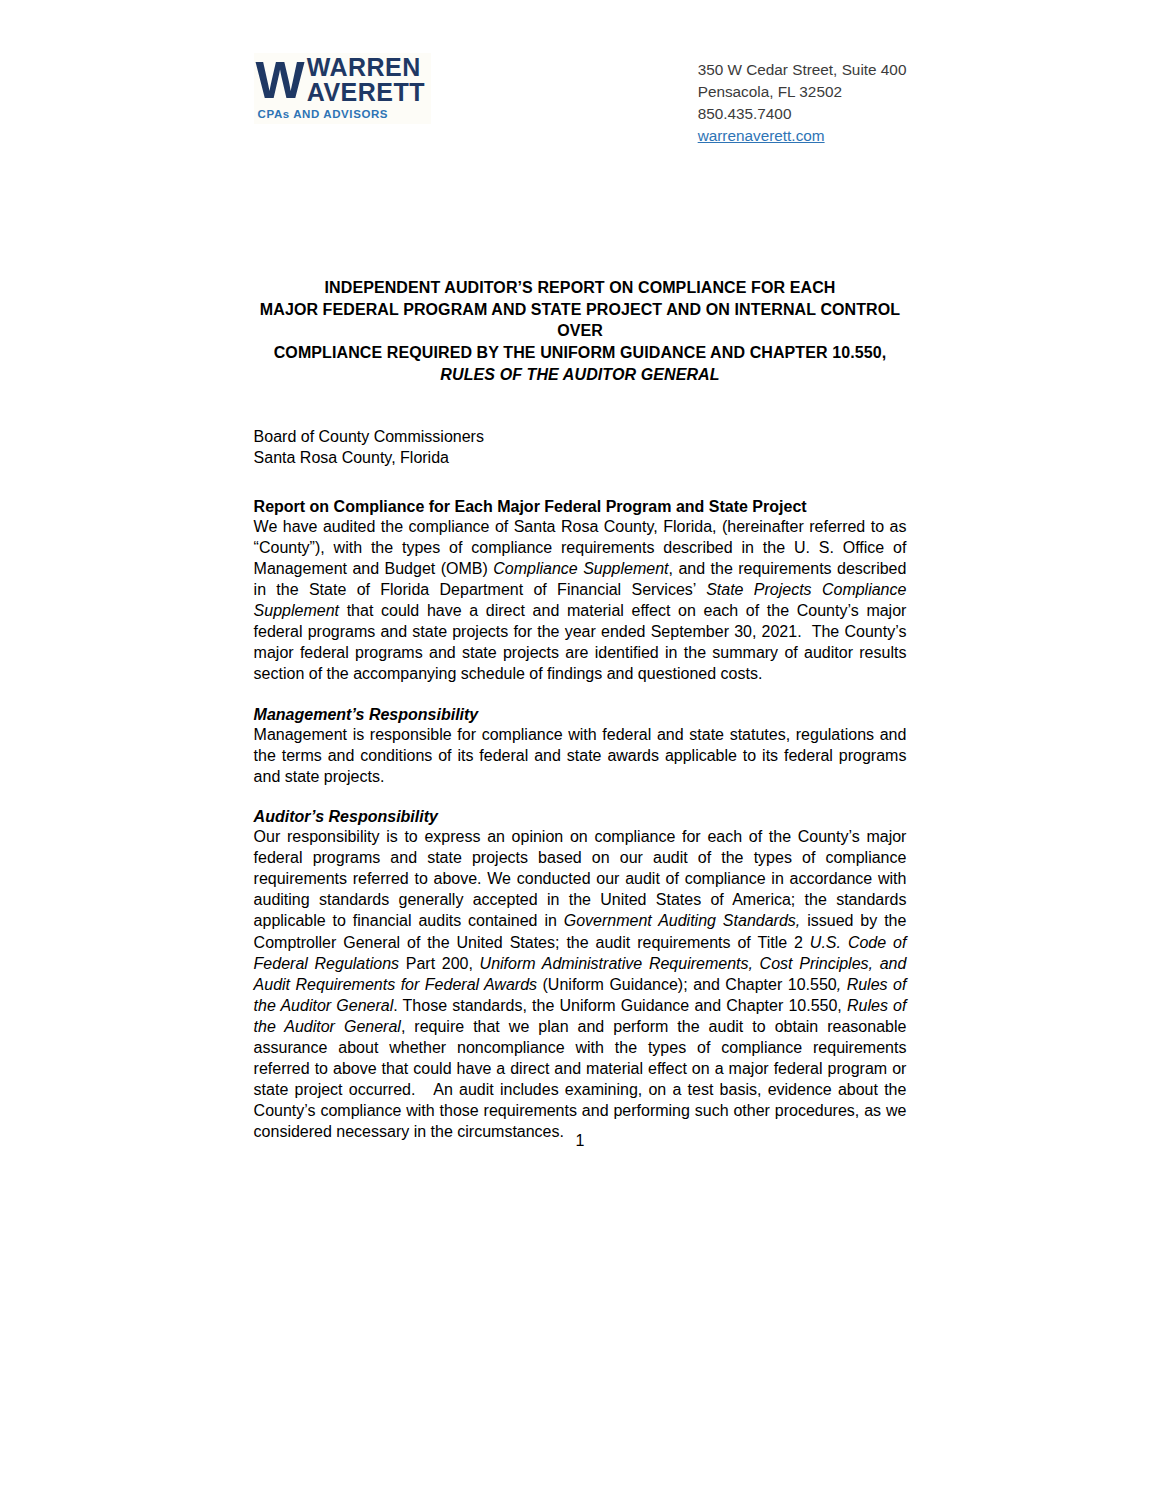W
WARREN AVERETT
CPAs AND ADVISORS
350 W Cedar Street, Suite 400
Pensacola, FL 32502
850.435.7400
warrenaverett.com
Independent Auditor’s Report on Compliance for Each
Major Federal Program and State Project and on Internal Control over
Compliance Required by the Uniform Guidance and Chapter 10.550,
Rules of the Auditor General
Board of County Commissioners
Santa Rosa County, Florida
Report on Compliance for Each Major Federal Program and State Project
We have audited the compliance of Santa Rosa County, Florida, (hereinafter referred to as “County”), with the types of compliance requirements described in the U. S. Office of Management and Budget (OMB) Compliance Supplement, and the requirements described in the State of Florida Department of Financial Services’ State Projects Compliance Supplement that could have a direct and material effect on each of the County’s major federal programs and state projects for the year ended September 30, 2021. The County’s major federal programs and state projects are identified in the summary of auditor results section of the accompanying schedule of findings and questioned costs.
Management’s Responsibility
Management is responsible for compliance with federal and state statutes, regulations and the terms and conditions of its federal and state awards applicable to its federal programs and state projects.
Auditor’s Responsibility
Our responsibility is to express an opinion on compliance for each of the County’s major federal programs and state projects based on our audit of the types of compliance requirements referred to above. We conducted our audit of compliance in accordance with auditing standards generally accepted in the United States of America; the standards applicable to financial audits contained in Government Auditing Standards, issued by the Comptroller General of the United States; the audit requirements of Title 2 U.S. Code of Federal Regulations Part 200, Uniform Administrative Requirements, Cost Principles, and Audit Requirements for Federal Awards (Uniform Guidance); and Chapter 10.550, Rules of the Auditor General. Those standards, the Uniform Guidance and Chapter 10.550, Rules of the Auditor General, require that we plan and perform the audit to obtain reasonable assurance about whether noncompliance with the types of compliance requirements referred to above that could have a direct and material effect on a major federal program or state project occurred. An audit includes examining, on a test basis, evidence about the County’s compliance with those requirements and performing such other procedures, as we considered necessary in the circumstances.
1